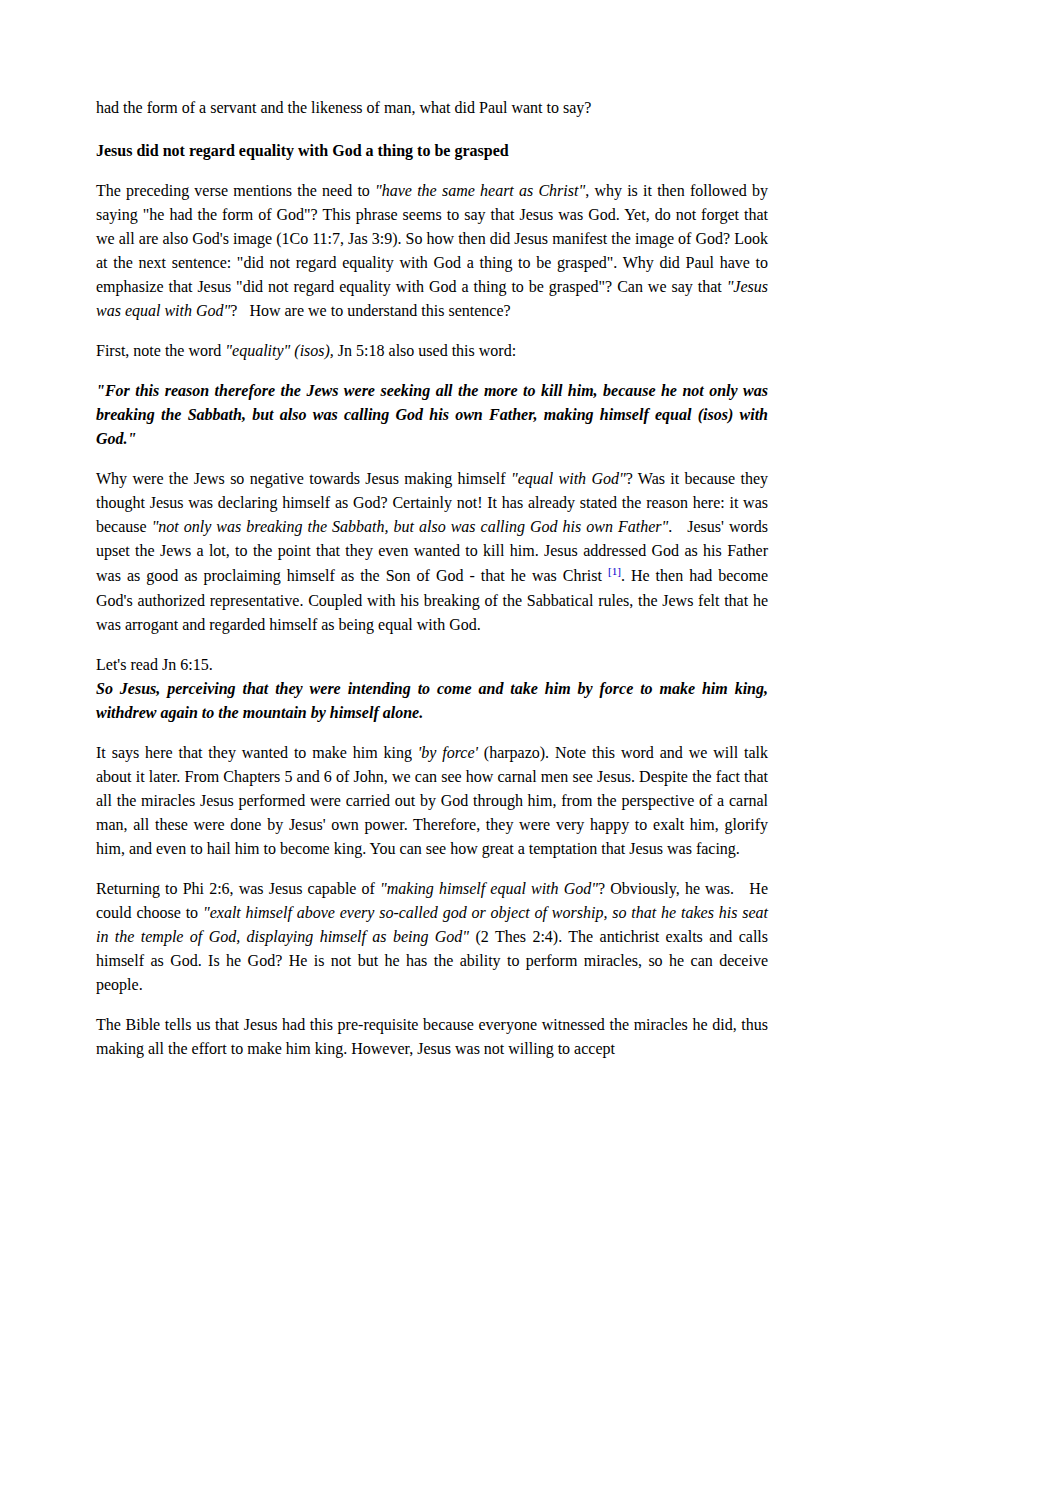had the form of a servant and the likeness of man, what did Paul want to say?
Jesus did not regard equality with God a thing to be grasped
The preceding verse mentions the need to "have the same heart as Christ", why is it then followed by saying "he had the form of God"? This phrase seems to say that Jesus was God. Yet, do not forget that we all are also God's image (1Co 11:7, Jas 3:9). So how then did Jesus manifest the image of God? Look at the next sentence: "did not regard equality with God a thing to be grasped". Why did Paul have to emphasize that Jesus "did not regard equality with God a thing to be grasped"? Can we say that "Jesus was equal with God"? How are we to understand this sentence?
First, note the word "equality" (isos), Jn 5:18 also used this word:
"For this reason therefore the Jews were seeking all the more to kill him, because he not only was breaking the Sabbath, but also was calling God his own Father, making himself equal (isos) with God."
Why were the Jews so negative towards Jesus making himself "equal with God"? Was it because they thought Jesus was declaring himself as God? Certainly not! It has already stated the reason here: it was because "not only was breaking the Sabbath, but also was calling God his own Father". Jesus' words upset the Jews a lot, to the point that they even wanted to kill him. Jesus addressed God as his Father was as good as proclaiming himself as the Son of God - that he was Christ [1]. He then had become God's authorized representative. Coupled with his breaking of the Sabbatical rules, the Jews felt that he was arrogant and regarded himself as being equal with God.
Let's read Jn 6:15.
So Jesus, perceiving that they were intending to come and take him by force to make him king, withdrew again to the mountain by himself alone.
It says here that they wanted to make him king 'by force' (harpazo). Note this word and we will talk about it later. From Chapters 5 and 6 of John, we can see how carnal men see Jesus. Despite the fact that all the miracles Jesus performed were carried out by God through him, from the perspective of a carnal man, all these were done by Jesus' own power. Therefore, they were very happy to exalt him, glorify him, and even to hail him to become king. You can see how great a temptation that Jesus was facing.
Returning to Phi 2:6, was Jesus capable of "making himself equal with God"? Obviously, he was. He could choose to "exalt himself above every so-called god or object of worship, so that he takes his seat in the temple of God, displaying himself as being God" (2 Thes 2:4). The antichrist exalts and calls himself as God. Is he God? He is not but he has the ability to perform miracles, so he can deceive people.
The Bible tells us that Jesus had this pre-requisite because everyone witnessed the miracles he did, thus making all the effort to make him king. However, Jesus was not willing to accept